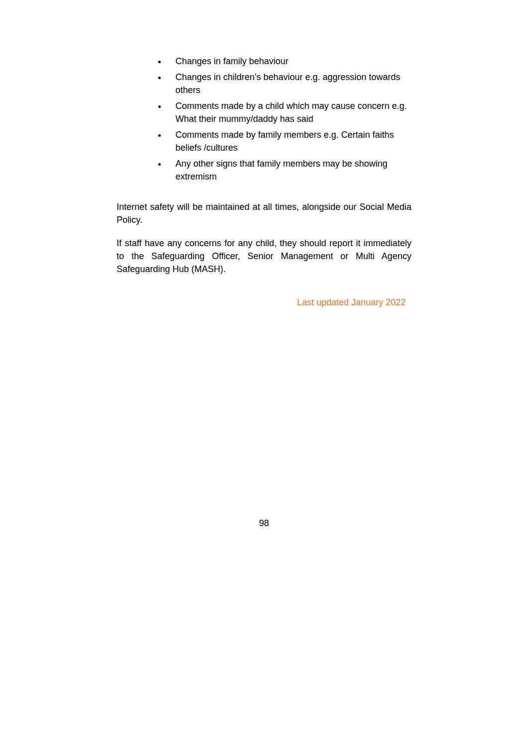Changes in family behaviour
Changes in children’s behaviour e.g. aggression towards others
Comments made by a child which may cause concern e.g. What their mummy/daddy has said
Comments made by family members e.g. Certain faiths beliefs /cultures
Any other signs that family members may be showing extremism
Internet safety will be maintained at all times, alongside our Social Media Policy.
If staff have any concerns for any child, they should report it immediately to the Safeguarding Officer, Senior Management or Multi Agency Safeguarding Hub (MASH).
Last updated January 2022
98